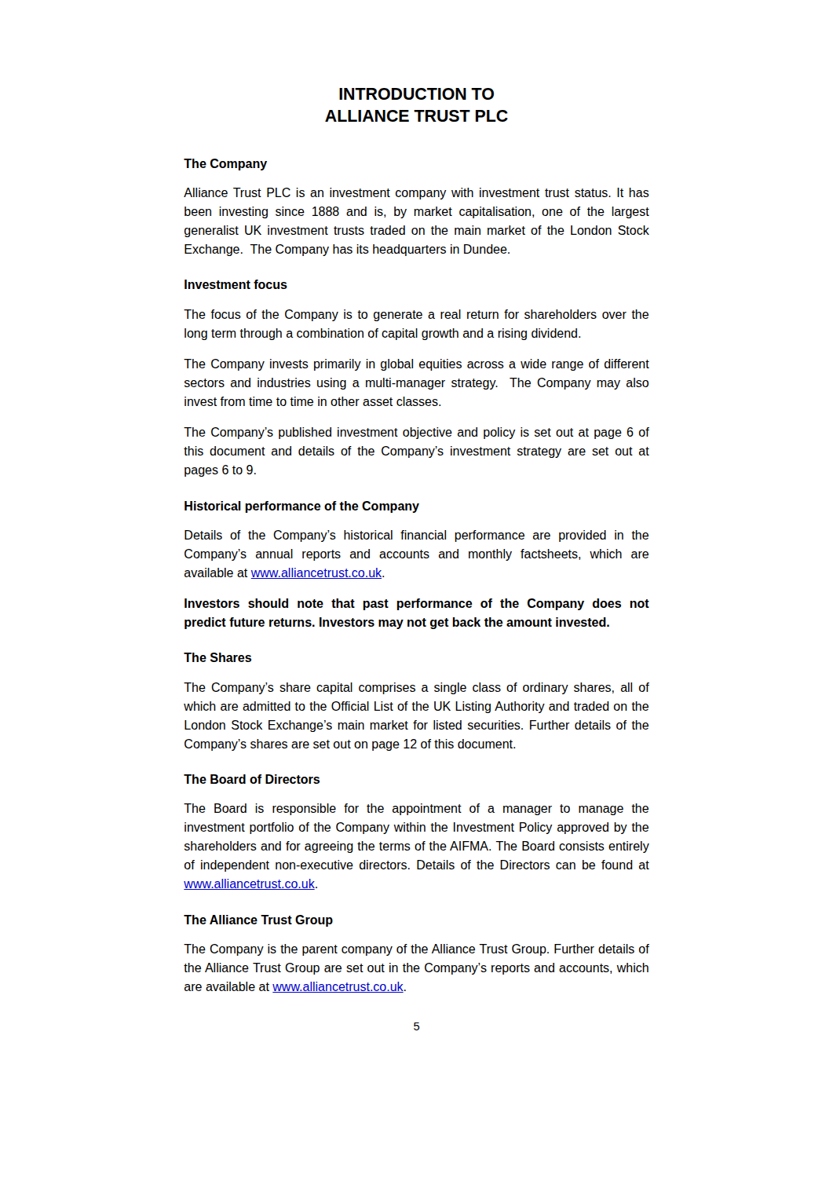INTRODUCTION TO
ALLIANCE TRUST PLC
The Company
Alliance Trust PLC is an investment company with investment trust status. It has been investing since 1888 and is, by market capitalisation, one of the largest generalist UK investment trusts traded on the main market of the London Stock Exchange. The Company has its headquarters in Dundee.
Investment focus
The focus of the Company is to generate a real return for shareholders over the long term through a combination of capital growth and a rising dividend.
The Company invests primarily in global equities across a wide range of different sectors and industries using a multi-manager strategy. The Company may also invest from time to time in other asset classes.
The Company’s published investment objective and policy is set out at page 6 of this document and details of the Company’s investment strategy are set out at pages 6 to 9.
Historical performance of the Company
Details of the Company’s historical financial performance are provided in the Company’s annual reports and accounts and monthly factsheets, which are available at www.alliancetrust.co.uk.
Investors should note that past performance of the Company does not predict future returns. Investors may not get back the amount invested.
The Shares
The Company’s share capital comprises a single class of ordinary shares, all of which are admitted to the Official List of the UK Listing Authority and traded on the London Stock Exchange’s main market for listed securities. Further details of the Company’s shares are set out on page 12 of this document.
The Board of Directors
The Board is responsible for the appointment of a manager to manage the investment portfolio of the Company within the Investment Policy approved by the shareholders and for agreeing the terms of the AIFMA. The Board consists entirely of independent non-executive directors. Details of the Directors can be found at www.alliancetrust.co.uk.
The Alliance Trust Group
The Company is the parent company of the Alliance Trust Group. Further details of the Alliance Trust Group are set out in the Company’s reports and accounts, which are available at www.alliancetrust.co.uk.
5